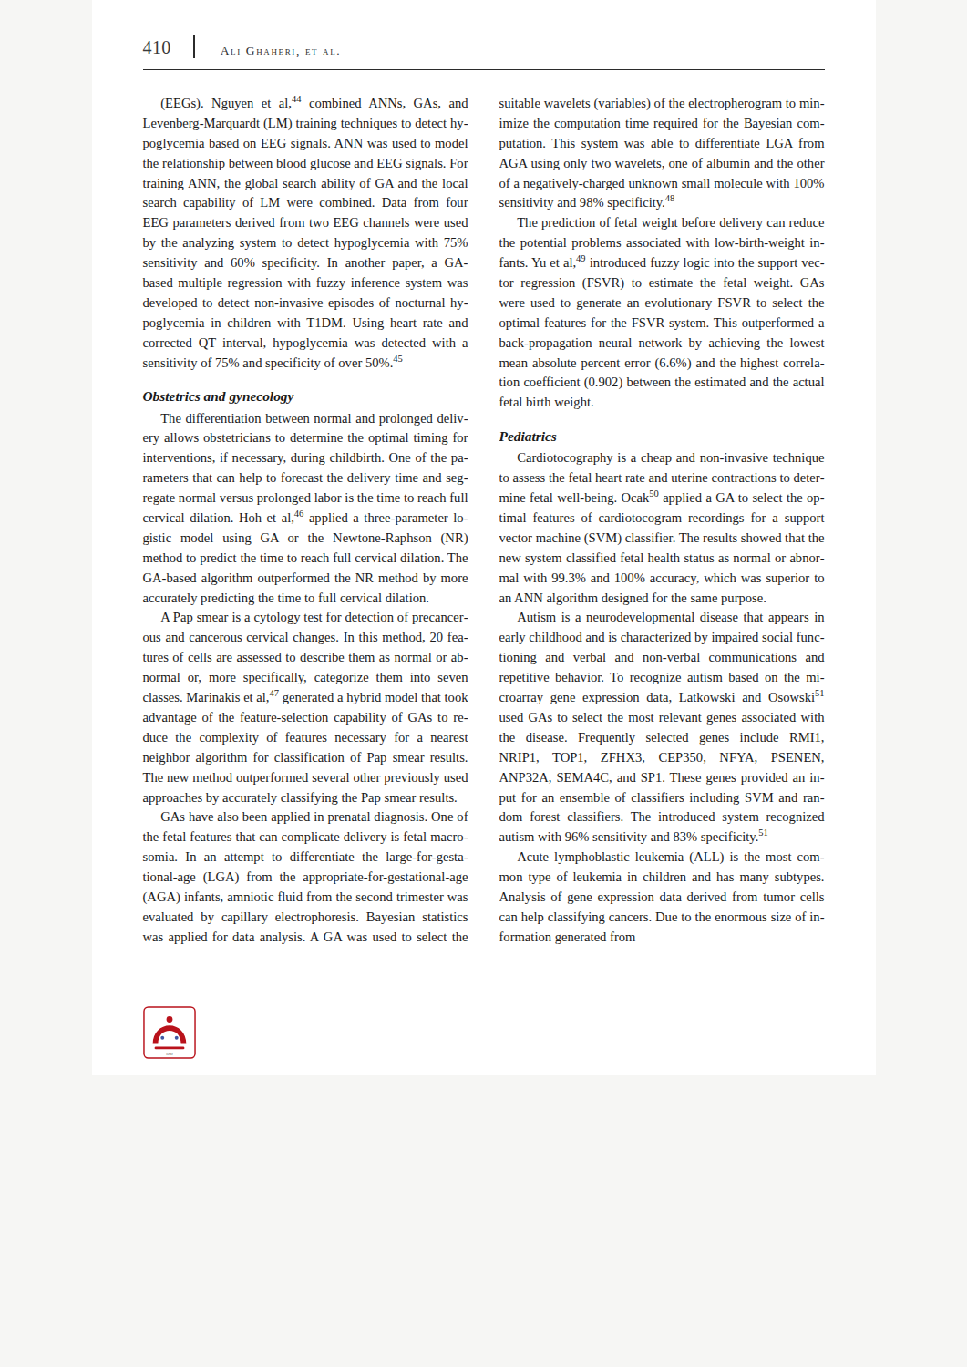410 Ali Ghaheri, et al.
(EEGs). Nguyen et al,44 combined ANNs, GAs, and Levenberg-Marquardt (LM) training techniques to detect hypoglycemia based on EEG signals. ANN was used to model the relationship between blood glucose and EEG signals. For training ANN, the global search ability of GA and the local search capability of LM were combined. Data from four EEG parameters derived from two EEG channels were used by the analyzing system to detect hypoglycemia with 75% sensitivity and 60% specificity. In another paper, a GA-based multiple regression with fuzzy inference system was developed to detect non-invasive episodes of nocturnal hypoglycemia in children with T1DM. Using heart rate and corrected QT interval, hypoglycemia was detected with a sensitivity of 75% and specificity of over 50%.45
Obstetrics and gynecology
The differentiation between normal and prolonged delivery allows obstetricians to determine the optimal timing for interventions, if necessary, during childbirth. One of the parameters that can help to forecast the delivery time and segregate normal versus prolonged labor is the time to reach full cervical dilation. Hoh et al,46 applied a three-parameter logistic model using GA or the Newtone-Raphson (NR) method to predict the time to reach full cervical dilation. The GA-based algorithm outperformed the NR method by more accurately predicting the time to full cervical dilation.
A Pap smear is a cytology test for detection of precancerous and cancerous cervical changes. In this method, 20 features of cells are assessed to describe them as normal or abnormal or, more specifically, categorize them into seven classes. Marinakis et al,47 generated a hybrid model that took advantage of the feature-selection capability of GAs to reduce the complexity of features necessary for a nearest neighbor algorithm for classification of Pap smear results. The new method outperformed several other previously used approaches by accurately classifying the Pap smear results.
GAs have also been applied in prenatal diagnosis. One of the fetal features that can complicate delivery is fetal macrosomia. In an attempt to differentiate the large-for-gestational-age (LGA) from the appropriate-for-gestational-age (AGA) infants, amniotic fluid from the second trimester was evaluated by capillary electrophoresis. Bayesian statistics was applied for data analysis. A GA was used to select the suitable wavelets (variables) of the electropherogram to minimize the computation time required for the Bayesian computation. This system was able to differentiate LGA from AGA using only two wavelets, one of albumin and the other of a negatively-charged unknown small molecule with 100% sensitivity and 98% specificity.48
The prediction of fetal weight before delivery can reduce the potential problems associated with low-birth-weight infants. Yu et al,49 introduced fuzzy logic into the support vector regression (FSVR) to estimate the fetal weight. GAs were used to generate an evolutionary FSVR to select the optimal features for the FSVR system. This outperformed a back-propagation neural network by achieving the lowest mean absolute percent error (6.6%) and the highest correlation coefficient (0.902) between the estimated and the actual fetal birth weight.
Pediatrics
Cardiotocography is a cheap and non-invasive technique to assess the fetal heart rate and uterine contractions to determine fetal well-being. Ocak50 applied a GA to select the optimal features of cardiotocogram recordings for a support vector machine (SVM) classifier. The results showed that the new system classified fetal health status as normal or abnormal with 99.3% and 100% accuracy, which was superior to an ANN algorithm designed for the same purpose.
Autism is a neurodevelopmental disease that appears in early childhood and is characterized by impaired social functioning and verbal and non-verbal communications and repetitive behavior. To recognize autism based on the microarray gene expression data, Latkowski and Osowski51 used GAs to select the most relevant genes associated with the disease. Frequently selected genes include RMI1, NRIP1, TOP1, ZFHX3, CEP350, NFYA, PSENEN, ANP32A, SEMA4C, and SP1. These genes provided an input for an ensemble of classifiers including SVM and random forest classifiers. The introduced system recognized autism with 96% sensitivity and 83% specificity.51
Acute lymphoblastic leukemia (ALL) is the most common type of leukemia in children and has many subtypes. Analysis of gene expression data derived from tumor cells can help classifying cancers. Due to the enormous size of information generated from
OMJ